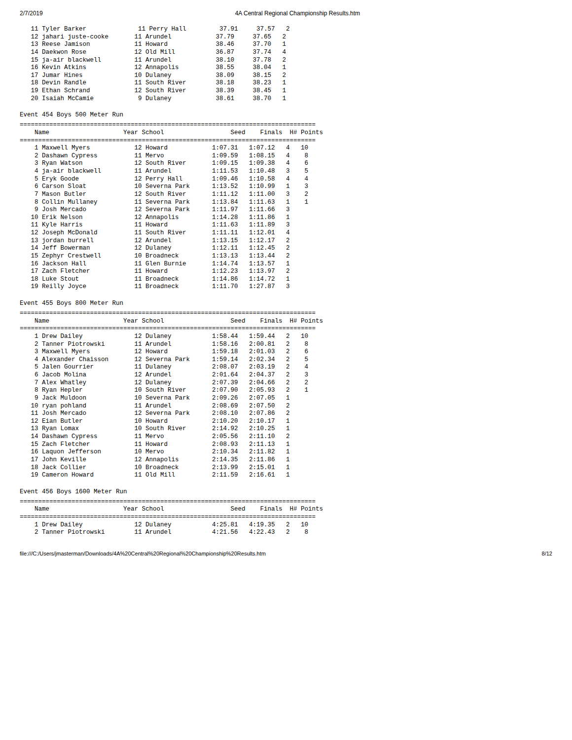2/7/2019
4A Central Regional Championship Results.htm
   11 Tyler Barker              11 Perry Hall         37.91     37.57   2  
   12 jahari juste-cooke       11 Arundel            37.79     37.65   2  
   13 Reese Jamison            11 Howard             38.46     37.70   1  
   14 Daekwon Rose             12 Old Mill           36.87     37.74   4  
   15 ja-air blackwell         11 Arundel            38.10     37.78   2  
   16 Kevin Atkins             12 Annapolis          38.55     38.04   1  
   17 Jumar Hines              10 Dulaney            38.09     38.15   2  
   18 Devin Randle             11 South River        38.18     38.23   1  
   19 Ethan Schrand            12 South River        38.39     38.45   1  
   20 Isaiah McCamie            9 Dulaney            38.61     38.70   1  
Event 454 Boys 500 Meter Run
================================================================================
    Name                    Year School                  Seed    Finals  H# Points
================================================================================
    1 Maxwell Myers            12 Howard            1:07.31   1:07.12   4   10   
    2 Dashawn Cypress          11 Mervo             1:09.59   1:08.15   4    8   
    3 Ryan Watson              12 South River       1:09.15   1:09.38   4    6   
    4 ja-air blackwell         11 Arundel           1:11.53   1:10.48   3    5   
    5 Eryk Goode               12 Perry Hall        1:09.46   1:10.58   4    4   
    6 Carson Sloat             10 Severna Park      1:13.52   1:10.99   1    3   
    7 Mason Butler             12 South River       1:11.12   1:11.00   3    2   
    8 Collin Mullaney          11 Severna Park      1:13.84   1:11.63   1    1   
    9 Josh Mercado             12 Severna Park      1:11.97   1:11.66   3        
   10 Erik Nelson              12 Annapolis         1:14.28   1:11.86   1        
   11 Kyle Harris              11 Howard            1:11.63   1:11.89   3        
   12 Joseph McDonald          11 South River       1:11.11   1:12.01   4        
   13 jordan burrell           12 Arundel           1:13.15   1:12.17   2        
   14 Jeff Bowerman            12 Dulaney           1:12.11   1:12.45   2        
   15 Zephyr Crestwell         10 Broadneck         1:13.13   1:13.44   2        
   16 Jackson Hall             11 Glen Burnie       1:14.74   1:13.57   1        
   17 Zach Fletcher            11 Howard            1:12.23   1:13.97   2        
   18 Luke Stout               11 Broadneck         1:14.86   1:14.72   1        
   19 Reilly Joyce             11 Broadneck         1:11.70   1:27.87   3        
Event 455 Boys 800 Meter Run
================================================================================
    Name                    Year School                  Seed    Finals  H# Points
================================================================================
    1 Drew Dailey              12 Dulaney           1:58.44   1:59.44   2   10   
    2 Tanner Piotrowski        11 Arundel           1:58.16   2:00.81   2    8   
    3 Maxwell Myers            12 Howard            1:59.18   2:01.03   2    6   
    4 Alexander Chaisson       12 Severna Park      1:59.14   2:02.34   2    5   
    5 Jalen Gourrier           11 Dulaney           2:08.07   2:03.19   2    4   
    6 Jacob Molina             12 Arundel           2:01.64   2:04.37   2    3   
    7 Alex Whatley             12 Dulaney           2:07.39   2:04.66   2    2   
    8 Ryan Hepler              10 South River       2:07.90   2:05.93   2    1   
    9 Jack Muldoon             10 Severna Park      2:09.26   2:07.05   1        
   10 ryan pohland             11 Arundel           2:08.69   2:07.50   2        
   11 Josh Mercado             12 Severna Park      2:08.10   2:07.86   2        
   12 Eian Butler              10 Howard            2:10.20   2:10.17   1        
   13 Ryan Lomax               10 South River       2:14.92   2:10.25   1        
   14 Dashawn Cypress          11 Mervo             2:05.56   2:11.10   2        
   15 Zach Fletcher            11 Howard            2:08.93   2:11.13   1        
   16 Laquon Jefferson         10 Mervo             2:10.34   2:11.82   1        
   17 John Keville             12 Annapolis         2:14.35   2:11.86   1        
   18 Jack Collier             10 Broadneck         2:13.99   2:15.01   1        
   19 Cameron Howard           11 Old Mill          2:11.59   2:16.61   1        
Event 456 Boys 1600 Meter Run
================================================================================
    Name                    Year School                  Seed    Finals  H# Points
================================================================================
    1 Drew Dailey              12 Dulaney           4:25.81   4:19.35   2   10   
    2 Tanner Piotrowski        11 Arundel           4:21.56   4:22.43   2    8   
file:///C:/Users/jmasterman/Downloads/4A%20Central%20Regional%20Championship%20Results.htm
8/12